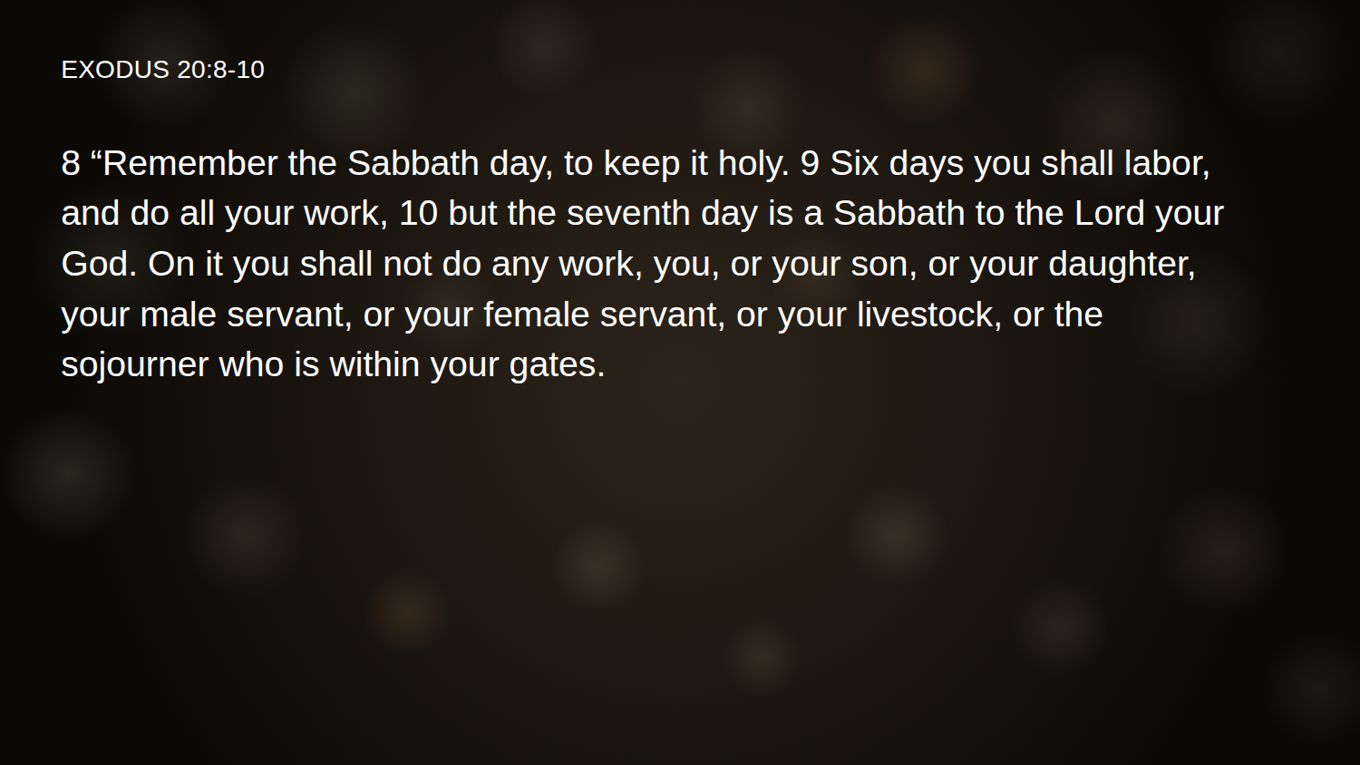EXODUS 20:8-10
8 “Remember the Sabbath day, to keep it holy. 9 Six days you shall labor, and do all your work, 10 but the seventh day is a Sabbath to the Lord your God. On it you shall not do any work, you, or your son, or your daughter, your male servant, or your female servant, or your livestock, or the sojourner who is within your gates.